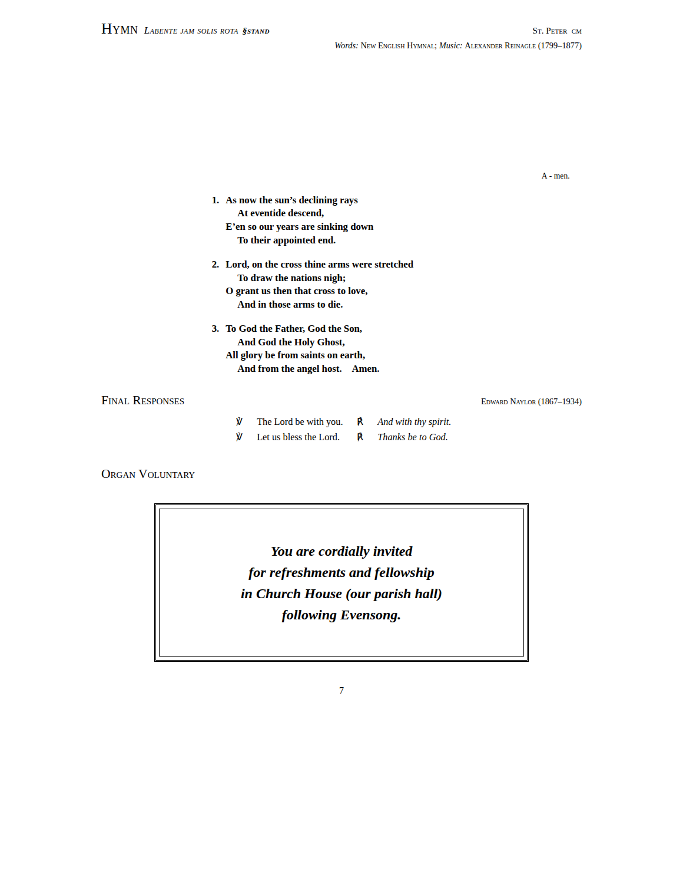HymnLabente jam solis rota §stand
St. Peter cm
Words: New English Hymnal; Music: Alexander Reinagle (1799–1877)
A - men.
As now the sun’s declining rays At eventide descend, E’en so our years are sinking down To their appointed end.
Lord, on the cross thine arms were stretched To draw the nations nigh; O grant us then that cross to love, And in those arms to die.
To God the Father, God the Son, And God the Holy Ghost, All glory be from saints on earth, And from the angel host. Amen.
Final Responses
Edward Naylor (1867–1934)
| ℣ | The Lord be with you. | ℟ | And with thy spirit. |
| ℣ | Let us bless the Lord. | ℟ | Thanks be to God. |
Organ Voluntary
You are cordially invited
for refreshments and fellowship
in Church House (our parish hall)
following Evensong.
7